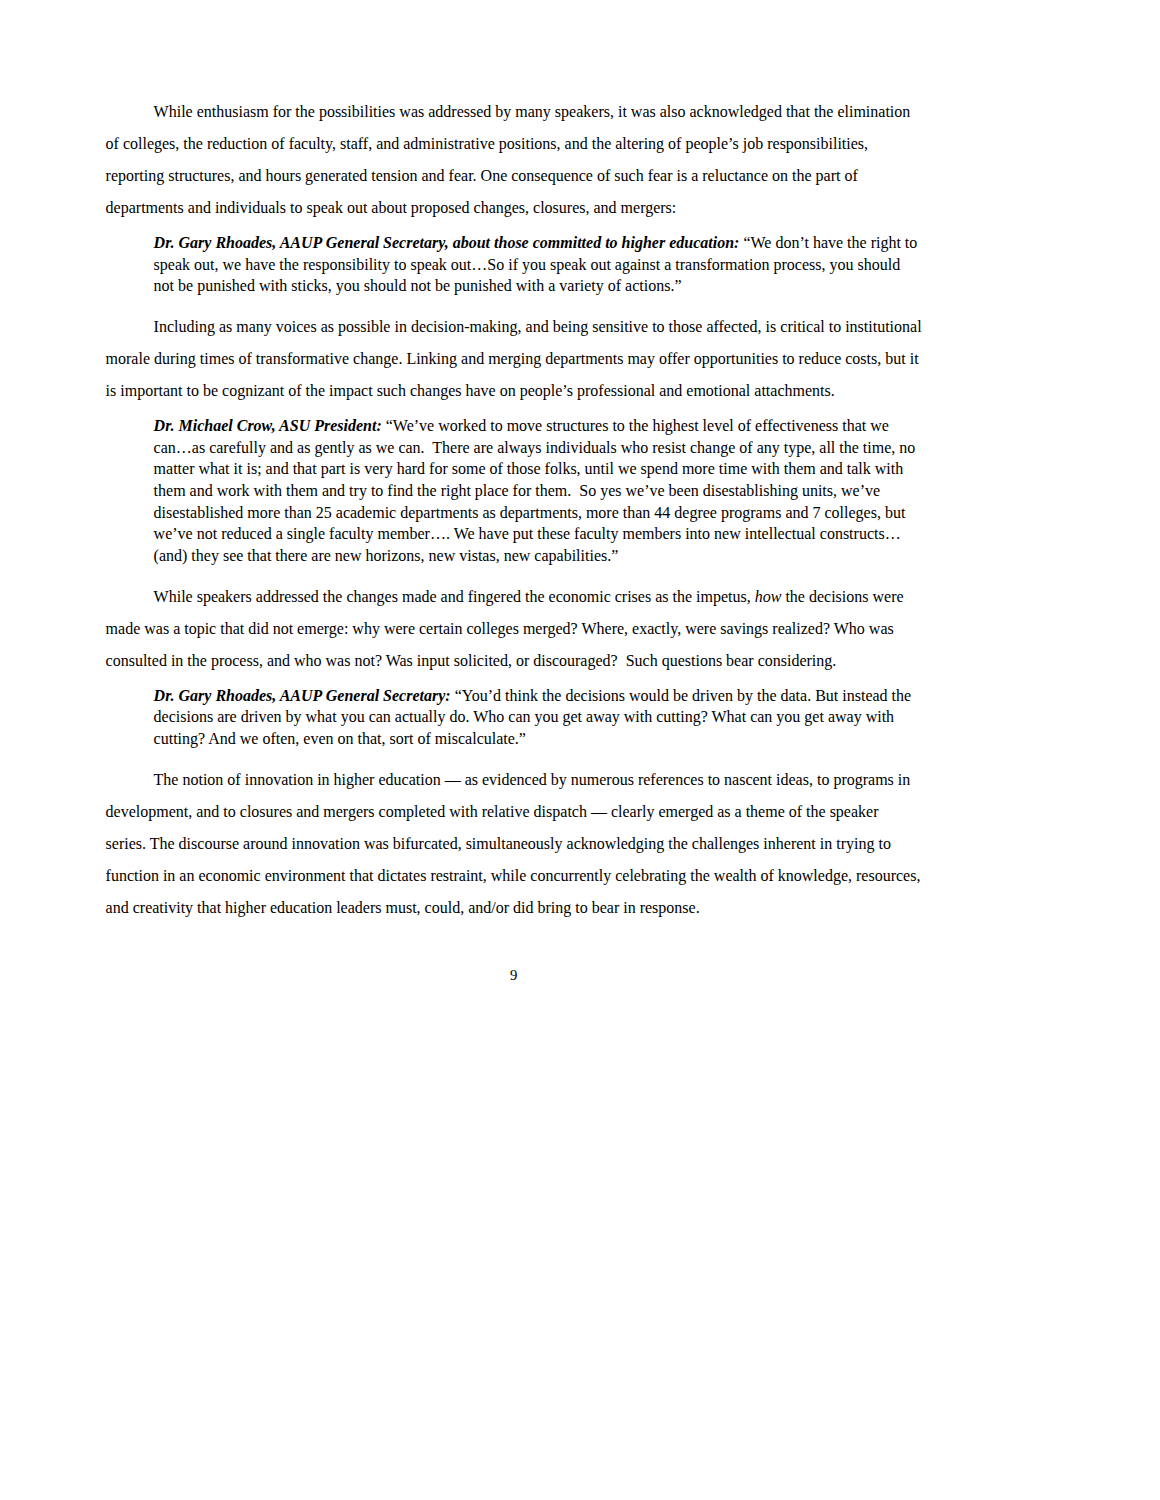While enthusiasm for the possibilities was addressed by many speakers, it was also acknowledged that the elimination of colleges, the reduction of faculty, staff, and administrative positions, and the altering of people’s job responsibilities, reporting structures, and hours generated tension and fear. One consequence of such fear is a reluctance on the part of departments and individuals to speak out about proposed changes, closures, and mergers:
Dr. Gary Rhoades, AAUP General Secretary, about those committed to higher education: “We don’t have the right to speak out, we have the responsibility to speak out…So if you speak out against a transformation process, you should not be punished with sticks, you should not be punished with a variety of actions.”
Including as many voices as possible in decision-making, and being sensitive to those affected, is critical to institutional morale during times of transformative change. Linking and merging departments may offer opportunities to reduce costs, but it is important to be cognizant of the impact such changes have on people’s professional and emotional attachments.
Dr. Michael Crow, ASU President: “We’ve worked to move structures to the highest level of effectiveness that we can…as carefully and as gently as we can. There are always individuals who resist change of any type, all the time, no matter what it is; and that part is very hard for some of those folks, until we spend more time with them and talk with them and work with them and try to find the right place for them. So yes we’ve been disestablishing units, we’ve disestablished more than 25 academic departments as departments, more than 44 degree programs and 7 colleges, but we’ve not reduced a single faculty member…. We have put these faculty members into new intellectual constructs…(and) they see that there are new horizons, new vistas, new capabilities.”
While speakers addressed the changes made and fingered the economic crises as the impetus, how the decisions were made was a topic that did not emerge: why were certain colleges merged? Where, exactly, were savings realized? Who was consulted in the process, and who was not? Was input solicited, or discouraged? Such questions bear considering.
Dr. Gary Rhoades, AAUP General Secretary: “You’d think the decisions would be driven by the data. But instead the decisions are driven by what you can actually do. Who can you get away with cutting? What can you get away with cutting? And we often, even on that, sort of miscalculate.”
The notion of innovation in higher education — as evidenced by numerous references to nascent ideas, to programs in development, and to closures and mergers completed with relative dispatch — clearly emerged as a theme of the speaker series. The discourse around innovation was bifurcated, simultaneously acknowledging the challenges inherent in trying to function in an economic environment that dictates restraint, while concurrently celebrating the wealth of knowledge, resources, and creativity that higher education leaders must, could, and/or did bring to bear in response.
9